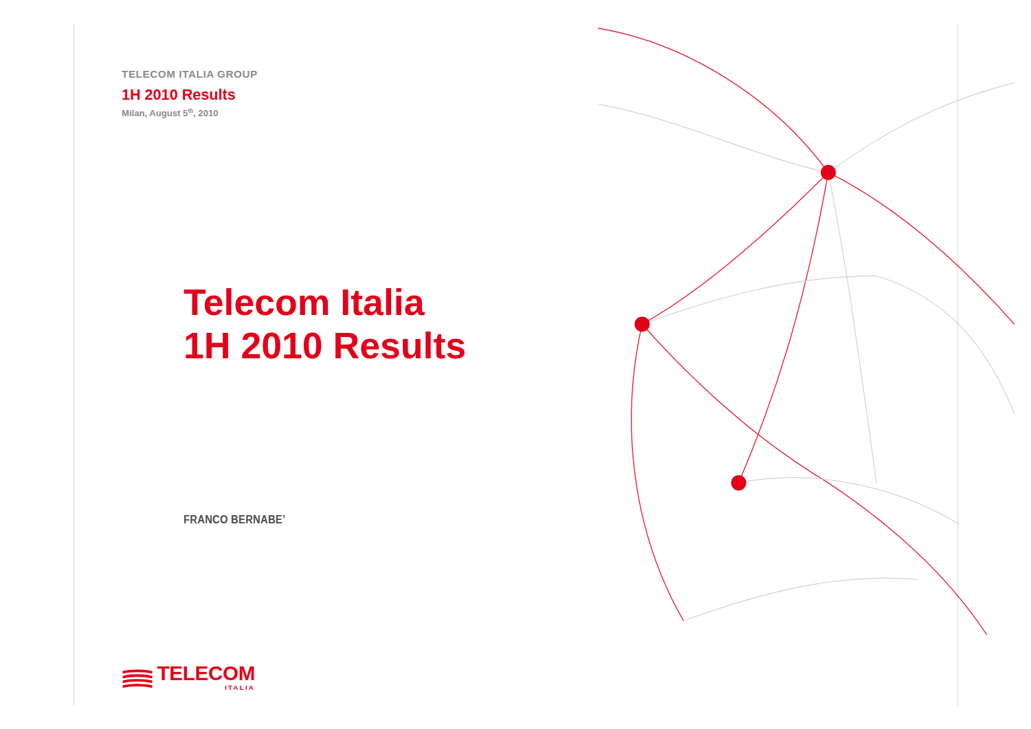TELECOM ITALIA GROUP
1H 2010 Results
Milan, August 5th, 2010
Telecom Italia
1H 2010 Results
FRANCO BERNABE’
TELECOM ITALIA